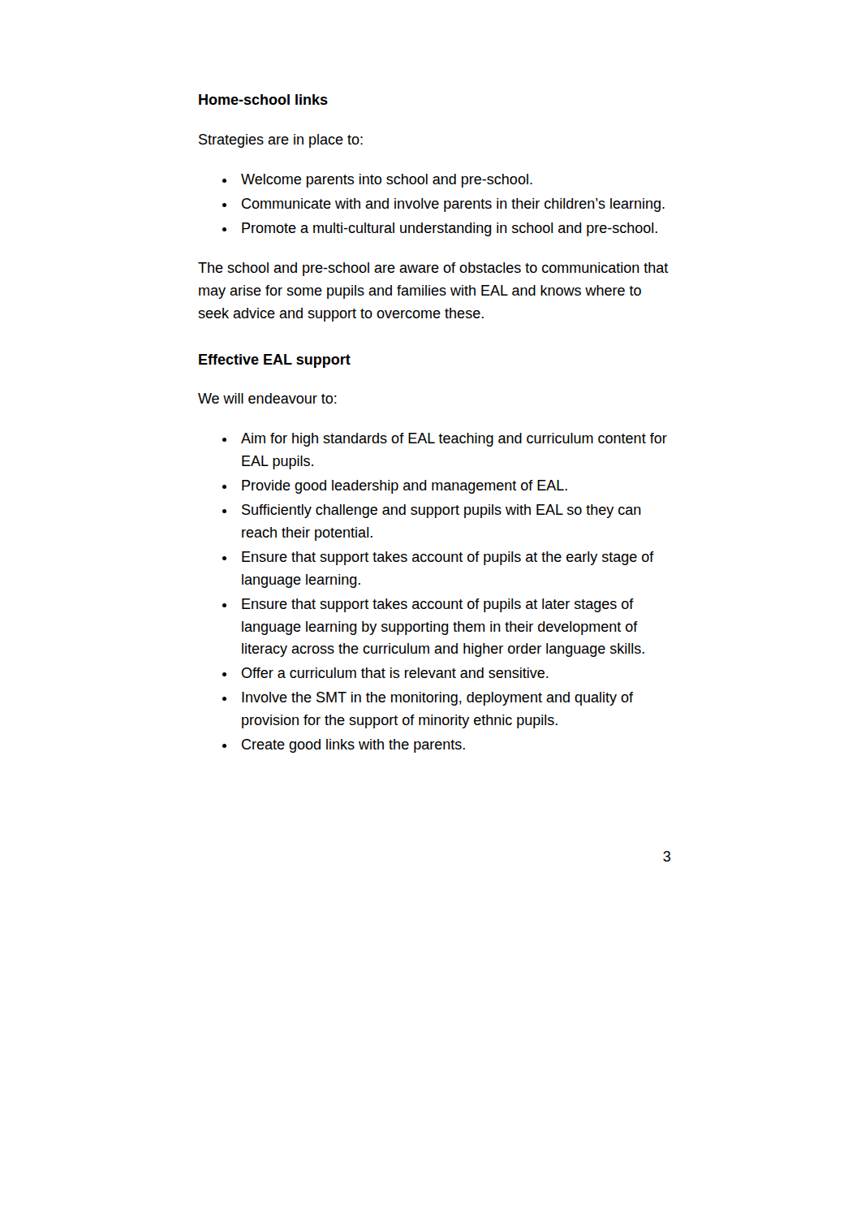Home-school links
Strategies are in place to:
Welcome parents into school and pre-school.
Communicate with and involve parents in their children’s learning.
Promote a multi-cultural understanding in school and pre-school.
The school and pre-school are aware of obstacles to communication that may arise for some pupils and families with EAL and knows where to seek advice and support to overcome these.
Effective EAL support
We will endeavour to:
Aim for high standards of EAL teaching and curriculum content for EAL pupils.
Provide good leadership and management of EAL.
Sufficiently challenge and support pupils with EAL so they can reach their potential.
Ensure that support takes account of pupils at the early stage of language learning.
Ensure that support takes account of pupils at later stages of language learning by supporting them in their development of literacy across the curriculum and higher order language skills.
Offer a curriculum that is relevant and sensitive.
Involve the SMT in the monitoring, deployment and quality of provision for the support of minority ethnic pupils.
Create good links with the parents.
3